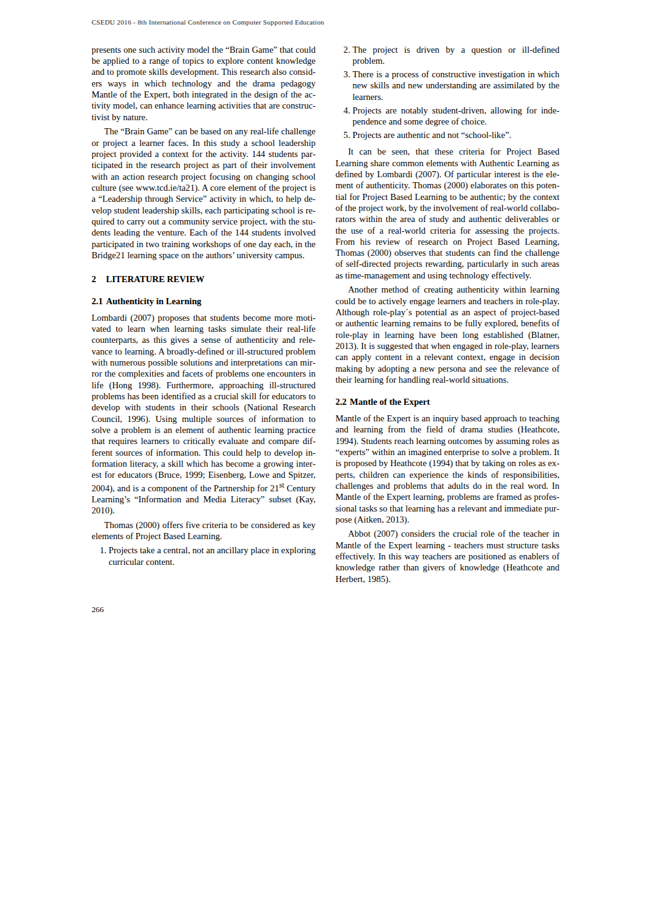CSEDU 2016 - 8th International Conference on Computer Supported Education
presents one such activity model the “Brain Game” that could be applied to a range of topics to explore content knowledge and to promote skills development. This research also considers ways in which technology and the drama pedagogy Mantle of the Expert, both integrated in the design of the activity model, can enhance learning activities that are constructivist by nature.
The “Brain Game” can be based on any real-life challenge or project a learner faces. In this study a school leadership project provided a context for the activity. 144 students participated in the research project as part of their involvement with an action research project focusing on changing school culture (see www.tcd.ie/ta21). A core element of the project is a “Leadership through Service” activity in which, to help develop student leadership skills, each participating school is required to carry out a community service project, with the students leading the venture. Each of the 144 students involved participated in two training workshops of one day each, in the Bridge21 learning space on the authors’ university campus.
2 LITERATURE REVIEW
2.1 Authenticity in Learning
Lombardi (2007) proposes that students become more motivated to learn when learning tasks simulate their real-life counterparts, as this gives a sense of authenticity and relevance to learning. A broadly-defined or ill-structured problem with numerous possible solutions and interpretations can mirror the complexities and facets of problems one encounters in life (Hong 1998). Furthermore, approaching ill-structured problems has been identified as a crucial skill for educators to develop with students in their schools (National Research Council, 1996). Using multiple sources of information to solve a problem is an element of authentic learning practice that requires learners to critically evaluate and compare different sources of information. This could help to develop information literacy, a skill which has become a growing interest for educators (Bruce, 1999; Eisenberg, Lowe and Spitzer, 2004), and is a component of the Partnership for 21st Century Learning’s “Information and Media Literacy” subset (Kay, 2010).
Thomas (2000) offers five criteria to be considered as key elements of Project Based Learning.
Projects take a central, not an ancillary place in exploring curricular content.
The project is driven by a question or ill-defined problem.
There is a process of constructive investigation in which new skills and new understanding are assimilated by the learners.
Projects are notably student-driven, allowing for independence and some degree of choice.
Projects are authentic and not “school-like”.
It can be seen, that these criteria for Project Based Learning share common elements with Authentic Learning as defined by Lombardi (2007). Of particular interest is the element of authenticity. Thomas (2000) elaborates on this potential for Project Based Learning to be authentic; by the context of the project work, by the involvement of real-world collaborators within the area of study and authentic deliverables or the use of a real-world criteria for assessing the projects. From his review of research on Project Based Learning, Thomas (2000) observes that students can find the challenge of self-directed projects rewarding, particularly in such areas as time-management and using technology effectively.
Another method of creating authenticity within learning could be to actively engage learners and teachers in role-play. Although role-play´s potential as an aspect of project-based or authentic learning remains to be fully explored, benefits of role-play in learning have been long established (Blatner, 2013). It is suggested that when engaged in role-play, learners can apply content in a relevant context, engage in decision making by adopting a new persona and see the relevance of their learning for handling real-world situations.
2.2 Mantle of the Expert
Mantle of the Expert is an inquiry based approach to teaching and learning from the field of drama studies (Heathcote, 1994). Students reach learning outcomes by assuming roles as “experts” within an imagined enterprise to solve a problem. It is proposed by Heathcote (1994) that by taking on roles as experts, children can experience the kinds of responsibilities, challenges and problems that adults do in the real word. In Mantle of the Expert learning, problems are framed as professional tasks so that learning has a relevant and immediate purpose (Aitken, 2013).
Abbot (2007) considers the crucial role of the teacher in Mantle of the Expert learning - teachers must structure tasks effectively. In this way teachers are positioned as enablers of knowledge rather than givers of knowledge (Heathcote and Herbert, 1985).
266